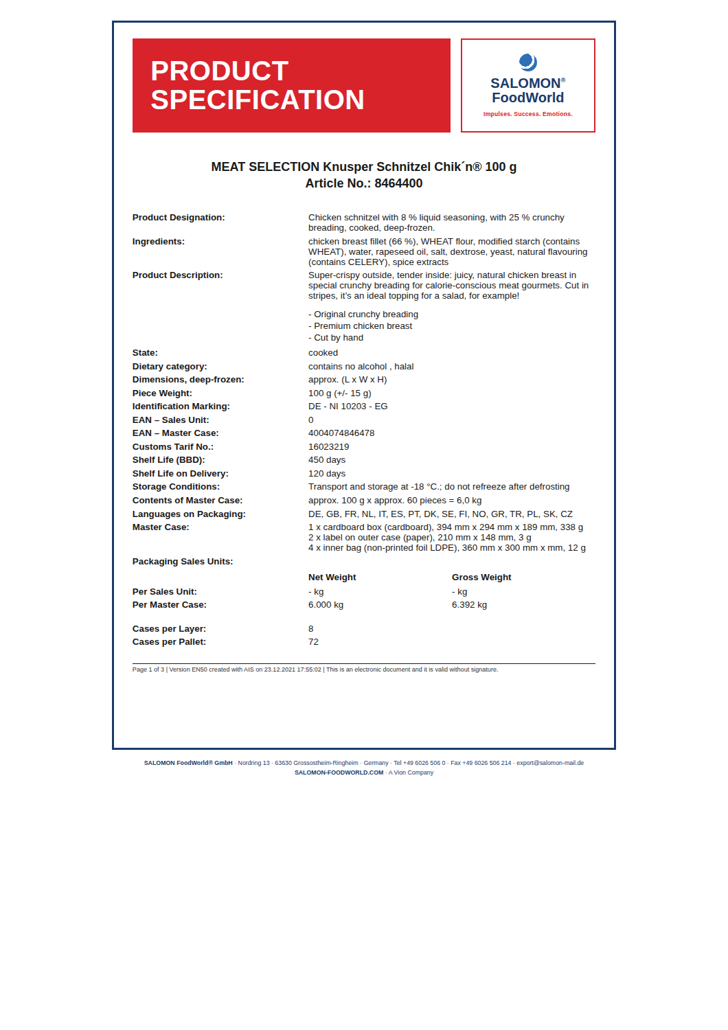PRODUCT
SPECIFICATION
SALOMON®
FoodWorld
Impulses. Success. Emotions.
MEAT SELECTION Knusper Schnitzel Chik´n® 100 g
Article No.: 8464400
| Product Designation: | Chicken schnitzel with 8 % liquid seasoning, with 25 % crunchy breading, cooked, deep-frozen. |
| Ingredients: | chicken breast fillet (66 %), WHEAT flour, modified starch (contains WHEAT), water, rapeseed oil, salt, dextrose, yeast, natural flavouring (contains CELERY), spice extracts |
| Product Description: | Super-crispy outside, tender inside: juicy, natural chicken breast in special crunchy breading for calorie-conscious meat gourmets. Cut in stripes, it’s an ideal topping for a salad, for example! - Original crunchy breading - Premium chicken breast - Cut by hand |
| State: | cooked |
| Dietary category: | contains no alcohol , halal |
| Dimensions, deep-frozen: | approx. (L x W x H) |
| Piece Weight: | 100 g (+/- 15 g) |
| Identification Marking: | DE - NI 10203 - EG |
| EAN – Sales Unit: | 0 |
| EAN – Master Case: | 4004074846478 |
| Customs Tarif No.: | 16023219 |
| Shelf Life (BBD): | 450 days |
| Shelf Life on Delivery: | 120 days |
| Storage Conditions: | Transport and storage at -18 °C.; do not refreeze after defrosting |
| Contents of Master Case: | approx. 100 g x approx. 60 pieces = 6,0 kg |
| Languages on Packaging: | DE, GB, FR, NL, IT, ES, PT, DK, SE, FI, NO, GR, TR, PL, SK, CZ |
| Master Case: | 1 x cardboard box (cardboard), 394 mm x 294 mm x 189 mm, 338 g 2 x label on outer case (paper), 210 mm x 148 mm, 3 g 4 x inner bag (non-printed foil LDPE), 360 mm x 300 mm x mm, 12 g |
| Packaging Sales Units: | |
| | Net Weight | Gross Weight |
| --- | --- | --- |
| Per Sales Unit: | - kg | - kg |
| Per Master Case: | 6.000 kg | 6.392 kg |
| Cases per Layer: | 8 |
| Cases per Pallet: | 72 |
Page 1 of 3 | Version EN50 created with AIS on 23.12.2021 17:55:02 | This is an electronic document and it is valid without signature.
SALOMON FoodWorld® GmbH · Nordring 13 · 63630 Grossostheim-Ringheim · Germany · Tel +49 6026 506 0 · Fax +49 6026 506 214 · export@salomon-mail.de
SALOMON-FOODWORLD.COM · A Vion Company